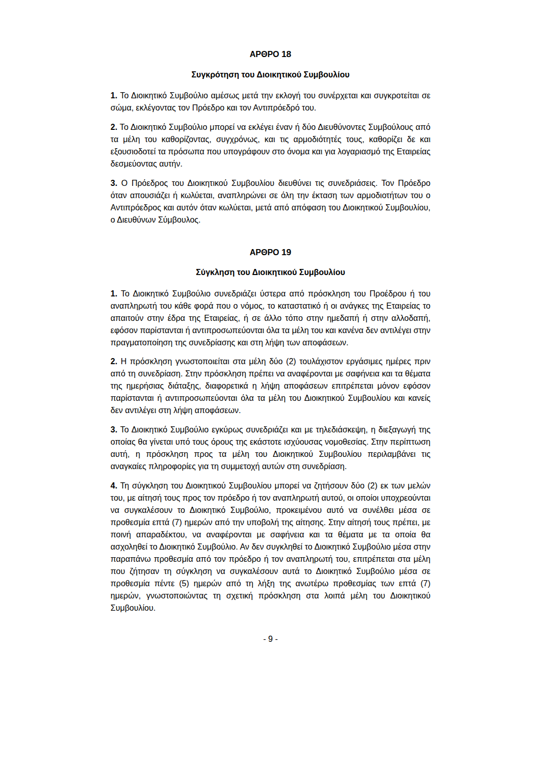ΑΡΘΡΟ 18
Συγκρότηση του Διοικητικού Συμβουλίου
1. Το Διοικητικό Συμβούλιο αμέσως μετά την εκλογή του συνέρχεται και συγκροτείται σε σώμα, εκλέγοντας τον Πρόεδρο και τον Αντιπρόεδρό του.
2. Το Διοικητικό Συμβούλιο μπορεί να εκλέγει έναν ή δύο Διευθύνοντες Συμβούλους από τα μέλη του καθορίζοντας, συγχρόνως, και τις αρμοδιότητές τους, καθορίζει δε και εξουσιοδοτεί τα πρόσωπα που υπογράφουν στο όνομα και για λογαριασμό της Εταιρείας δεσμεύοντας αυτήν.
3. Ο Πρόεδρος του Διοικητικού Συμβουλίου διευθύνει τις συνεδριάσεις. Τον Πρόεδρο όταν απουσιάζει ή κωλύεται, αναπληρώνει σε όλη την έκταση των αρμοδιοτήτων του ο Αντιπρόεδρος και αυτόν όταν κωλύεται, μετά από απόφαση του Διοικητικού Συμβουλίου, ο Διευθύνων Σύμβουλος.
ΑΡΘΡΟ 19
Σύγκληση του Διοικητικού Συμβουλίου
1. Το Διοικητικό Συμβούλιο συνεδριάζει ύστερα από πρόσκληση του Προέδρου ή του αναπληρωτή του κάθε φορά που ο νόμος, το καταστατικό ή οι ανάγκες της Εταιρείας το απαιτούν στην έδρα της Εταιρείας, ή σε άλλο τόπο στην ημεδαπή ή στην αλλοδαπή, εφόσον παρίστανται ή αντιπροσωπεύονται όλα τα μέλη του και κανένα δεν αντιλέγει στην πραγματοποίηση της συνεδρίασης και στη λήψη των αποφάσεων.
2. Η πρόσκληση γνωστοποιείται στα μέλη δύο (2) τουλάχιστον εργάσιμες ημέρες πριν από τη συνεδρίαση. Στην πρόσκληση πρέπει να αναφέρονται με σαφήνεια και τα θέματα της ημερήσιας διάταξης, διαφορετικά η λήψη αποφάσεων επιτρέπεται μόνον εφόσον παρίστανται ή αντιπροσωπεύονται όλα τα μέλη του Διοικητικού Συμβουλίου και κανείς δεν αντιλέγει στη λήψη αποφάσεων.
3. Το Διοικητικό Συμβούλιο εγκύρως συνεδριάζει και με τηλεδιάσκεψη, η διεξαγωγή της οποίας θα γίνεται υπό τους όρους της εκάστοτε ισχύουσας νομοθεσίας. Στην περίπτωση αυτή, η πρόσκληση προς τα μέλη του Διοικητικού Συμβουλίου περιλαμβάνει τις αναγκαίες πληροφορίες για τη συμμετοχή αυτών στη συνεδρίαση.
4. Τη σύγκληση του Διοικητικού Συμβουλίου μπορεί να ζητήσουν δύο (2) εκ των μελών του, με αίτησή τους προς τον πρόεδρο ή τον αναπληρωτή αυτού, οι οποίοι υποχρεούνται να συγκαλέσουν το Διοικητικό Συμβούλιο, προκειμένου αυτό να συνέλθει μέσα σε προθεσμία επτά (7) ημερών από την υποβολή της αίτησης. Στην αίτησή τους πρέπει, με ποινή απαραδέκτου, να αναφέρονται με σαφήνεια και τα θέματα με τα οποία θα ασχοληθεί το Διοικητικό Συμβούλιο. Αν δεν συγκληθεί το Διοικητικό Συμβούλιο μέσα στην παραπάνω προθεσμία από τον πρόεδρο ή τον αναπληρωτή του, επιτρέπεται στα μέλη που ζήτησαν τη σύγκληση να συγκαλέσουν αυτά το Διοικητικό Συμβούλιο μέσα σε προθεσμία πέντε (5) ημερών από τη λήξη της ανωτέρω προθεσμίας των επτά (7) ημερών, γνωστοποιώντας τη σχετική πρόσκληση στα λοιπά μέλη του Διοικητικού Συμβουλίου.
- 9 -